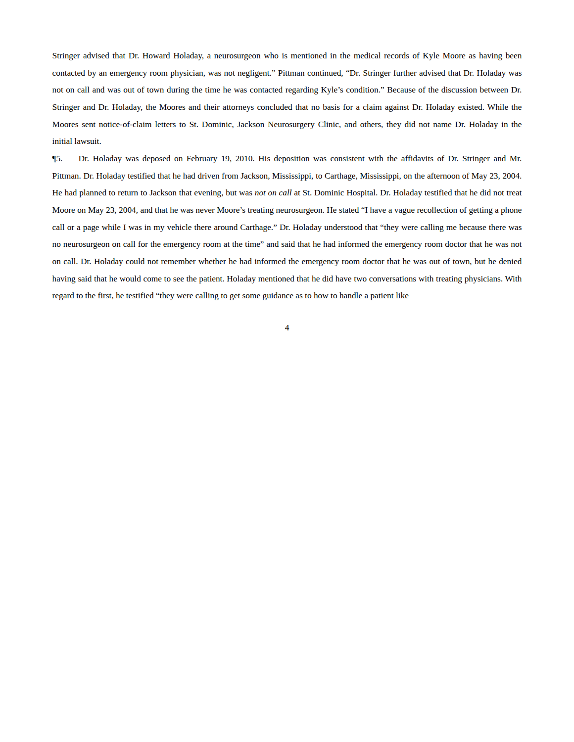Stringer advised that Dr. Howard Holaday, a neurosurgeon who is mentioned in the medical records of Kyle Moore as having been contacted by an emergency room physician, was not negligent.” Pittman continued, “Dr. Stringer further advised that Dr. Holaday was not on call and was out of town during the time he was contacted regarding Kyle’s condition.” Because of the discussion between Dr. Stringer and Dr. Holaday, the Moores and their attorneys concluded that no basis for a claim against Dr. Holaday existed. While the Moores sent notice-of-claim letters to St. Dominic, Jackson Neurosurgery Clinic, and others, they did not name Dr. Holaday in the initial lawsuit.
¶5. Dr. Holaday was deposed on February 19, 2010. His deposition was consistent with the affidavits of Dr. Stringer and Mr. Pittman. Dr. Holaday testified that he had driven from Jackson, Mississippi, to Carthage, Mississippi, on the afternoon of May 23, 2004. He had planned to return to Jackson that evening, but was not on call at St. Dominic Hospital. Dr. Holaday testified that he did not treat Moore on May 23, 2004, and that he was never Moore’s treating neurosurgeon. He stated “I have a vague recollection of getting a phone call or a page while I was in my vehicle there around Carthage.” Dr. Holaday understood that “they were calling me because there was no neurosurgeon on call for the emergency room at the time” and said that he had informed the emergency room doctor that he was not on call. Dr. Holaday could not remember whether he had informed the emergency room doctor that he was out of town, but he denied having said that he would come to see the patient. Holaday mentioned that he did have two conversations with treating physicians. With regard to the first, he testified “they were calling to get some guidance as to how to handle a patient like
4